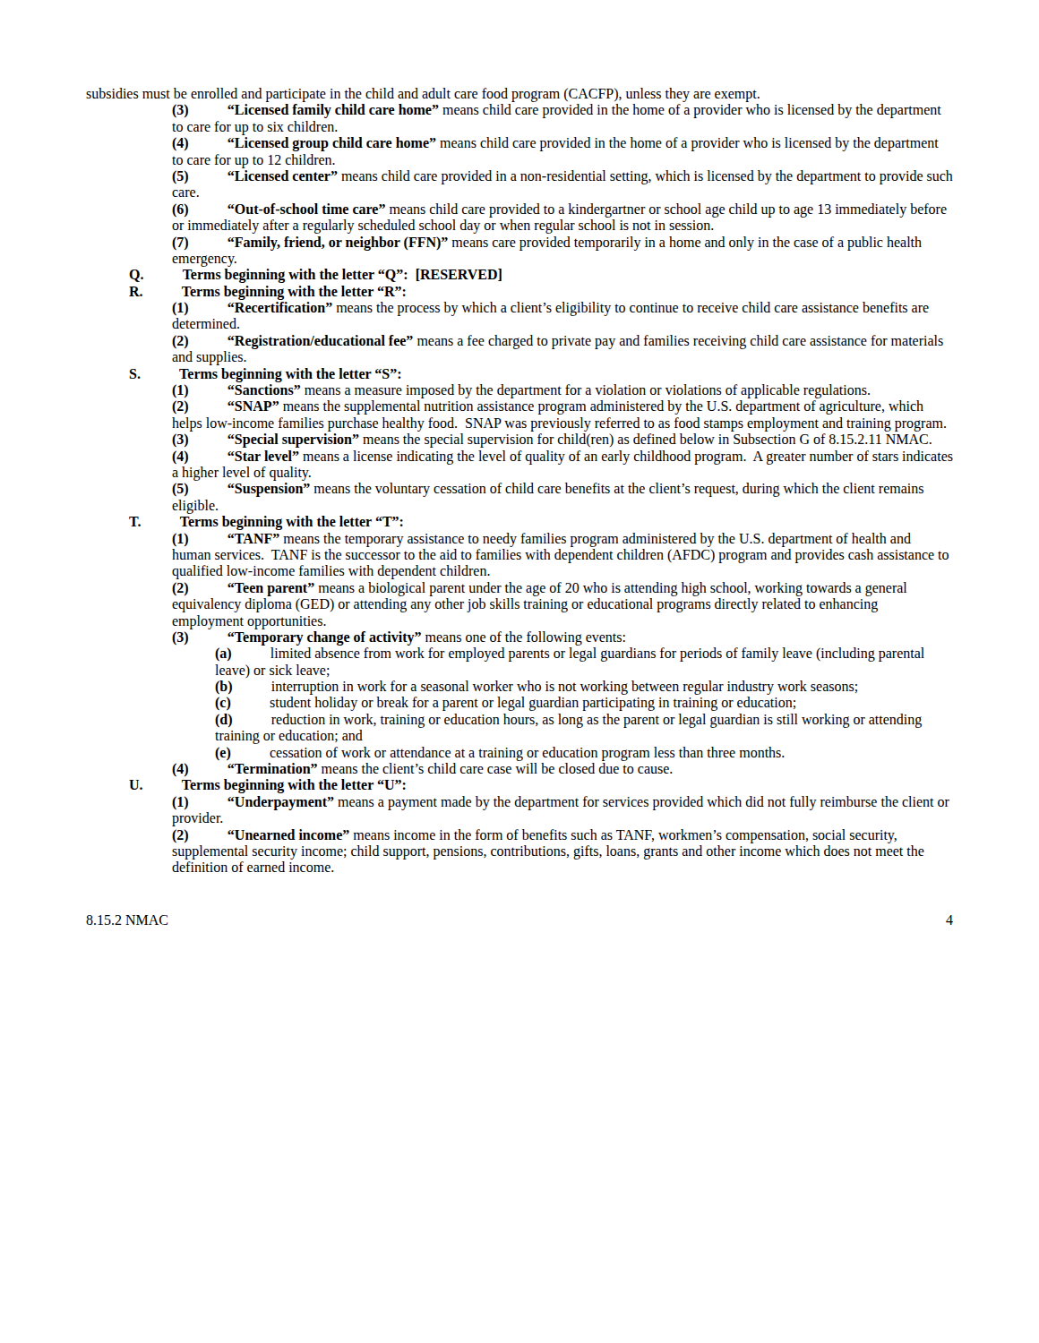subsidies must be enrolled and participate in the child and adult care food program (CACFP), unless they are exempt.
(3) “Licensed family child care home” means child care provided in the home of a provider who is licensed by the department to care for up to six children.
(4) “Licensed group child care home” means child care provided in the home of a provider who is licensed by the department to care for up to 12 children.
(5) “Licensed center” means child care provided in a non-residential setting, which is licensed by the department to provide such care.
(6) “Out-of-school time care” means child care provided to a kindergartner or school age child up to age 13 immediately before or immediately after a regularly scheduled school day or when regular school is not in session.
(7) “Family, friend, or neighbor (FFN)” means care provided temporarily in a home and only in the case of a public health emergency.
Q. Terms beginning with the letter “Q”: [RESERVED]
R. Terms beginning with the letter “R”:
(1) “Recertification” means the process by which a client’s eligibility to continue to receive child care assistance benefits are determined.
(2) “Registration/educational fee” means a fee charged to private pay and families receiving child care assistance for materials and supplies.
S. Terms beginning with the letter “S”:
(1) “Sanctions” means a measure imposed by the department for a violation or violations of applicable regulations.
(2) “SNAP” means the supplemental nutrition assistance program administered by the U.S. department of agriculture, which helps low-income families purchase healthy food. SNAP was previously referred to as food stamps employment and training program.
(3) “Special supervision” means the special supervision for child(ren) as defined below in Subsection G of 8.15.2.11 NMAC.
(4) “Star level” means a license indicating the level of quality of an early childhood program. A greater number of stars indicates a higher level of quality.
(5) “Suspension” means the voluntary cessation of child care benefits at the client’s request, during which the client remains eligible.
T. Terms beginning with the letter “T”:
(1) “TANF” means the temporary assistance to needy families program administered by the U.S. department of health and human services. TANF is the successor to the aid to families with dependent children (AFDC) program and provides cash assistance to qualified low-income families with dependent children.
(2) “Teen parent” means a biological parent under the age of 20 who is attending high school, working towards a general equivalency diploma (GED) or attending any other job skills training or educational programs directly related to enhancing employment opportunities.
(3) “Temporary change of activity” means one of the following events:
(a) limited absence from work for employed parents or legal guardians for periods of family leave (including parental leave) or sick leave;
(b) interruption in work for a seasonal worker who is not working between regular industry work seasons;
(c) student holiday or break for a parent or legal guardian participating in training or education;
(d) reduction in work, training or education hours, as long as the parent or legal guardian is still working or attending training or education; and
(e) cessation of work or attendance at a training or education program less than three months.
(4) “Termination” means the client’s child care case will be closed due to cause.
U. Terms beginning with the letter “U”:
(1) “Underpayment” means a payment made by the department for services provided which did not fully reimburse the client or provider.
(2) “Unearned income” means income in the form of benefits such as TANF, workmen’s compensation, social security, supplemental security income; child support, pensions, contributions, gifts, loans, grants and other income which does not meet the definition of earned income.
8.15.2 NMAC 4